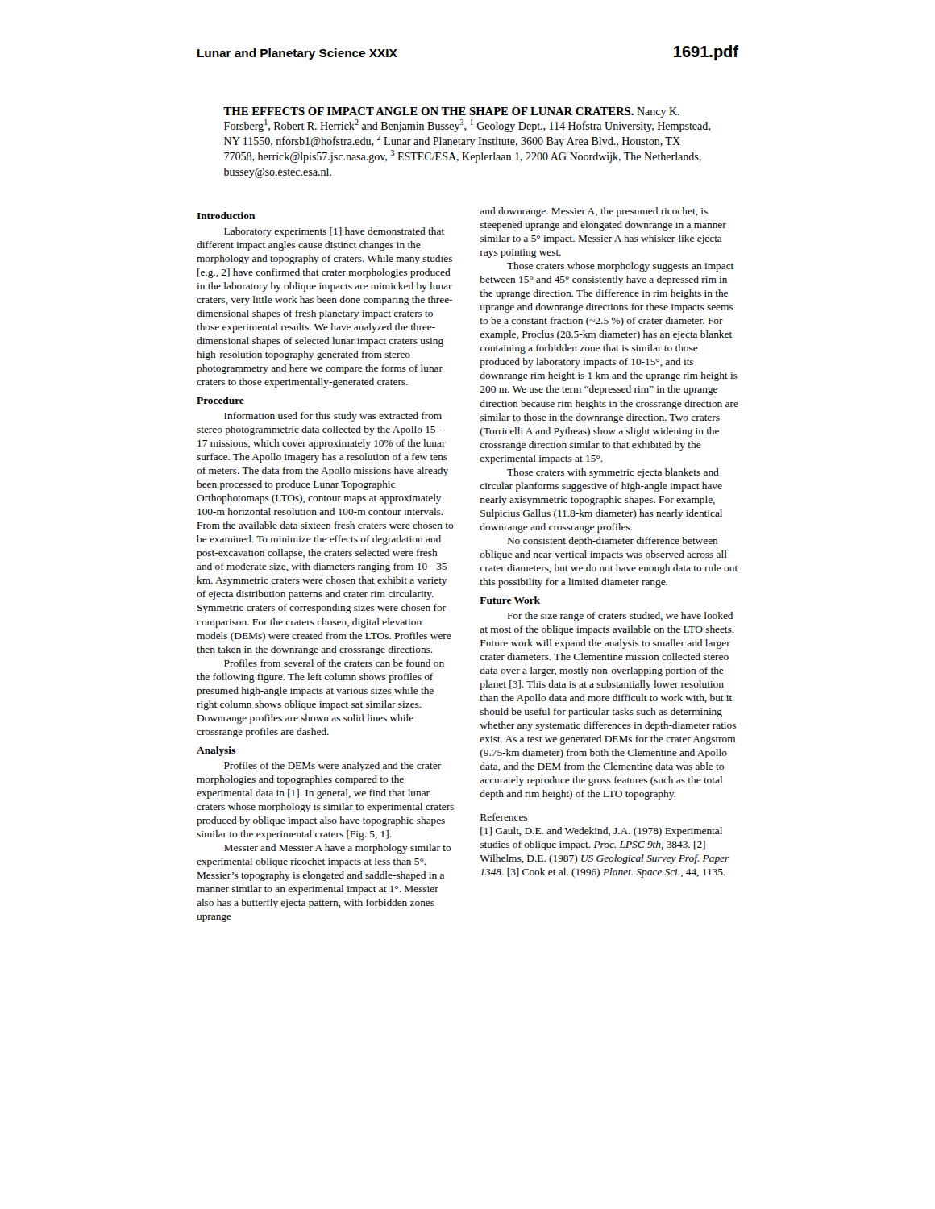Lunar and Planetary Science XXIX
1691.pdf
THE EFFECTS OF IMPACT ANGLE ON THE SHAPE OF LUNAR CRATERS. Nancy K. Forsberg1, Robert R. Herrick2 and Benjamin Bussey3, 1 Geology Dept., 114 Hofstra University, Hempstead, NY 11550, nforsb1@hofstra.edu, 2 Lunar and Planetary Institute, 3600 Bay Area Blvd., Houston, TX 77058, herrick@lpis57.jsc.nasa.gov, 3 ESTEC/ESA, Keplerlaan 1, 2200 AG Noordwijk, The Netherlands, bussey@so.estec.esa.nl.
Introduction
Laboratory experiments [1] have demonstrated that different impact angles cause distinct changes in the morphology and topography of craters. While many studies [e.g., 2] have confirmed that crater morphologies produced in the laboratory by oblique impacts are mimicked by lunar craters, very little work has been done comparing the three-dimensional shapes of fresh planetary impact craters to those experimental results. We have analyzed the three-dimensional shapes of selected lunar impact craters using high-resolution topography generated from stereo photogrammetry and here we compare the forms of lunar craters to those experimentally-generated craters.
Procedure
Information used for this study was extracted from stereo photogrammetric data collected by the Apollo 15 - 17 missions, which cover approximately 10% of the lunar surface. The Apollo imagery has a resolution of a few tens of meters. The data from the Apollo missions have already been processed to produce Lunar Topographic Orthophotomaps (LTOs), contour maps at approximately 100-m horizontal resolution and 100-m contour intervals. From the available data sixteen fresh craters were chosen to be examined. To minimize the effects of degradation and post-excavation collapse, the craters selected were fresh and of moderate size, with diameters ranging from 10 - 35 km. Asymmetric craters were chosen that exhibit a variety of ejecta distribution patterns and crater rim circularity. Symmetric craters of corresponding sizes were chosen for comparison. For the craters chosen, digital elevation models (DEMs) were created from the LTOs. Profiles were then taken in the downrange and crossrange directions.
Profiles from several of the craters can be found on the following figure. The left column shows profiles of presumed high-angle impacts at various sizes while the right column shows oblique impact sat similar sizes. Downrange profiles are shown as solid lines while crossrange profiles are dashed.
Analysis
Profiles of the DEMs were analyzed and the crater morphologies and topographies compared to the experimental data in [1]. In general, we find that lunar craters whose morphology is similar to experimental craters produced by oblique impact also have topographic shapes similar to the experimental craters [Fig. 5, 1].
Messier and Messier A have a morphology similar to experimental oblique ricochet impacts at less than 5°. Messier’s topography is elongated and saddle-shaped in a manner similar to an experimental impact at 1°. Messier also has a butterfly ejecta pattern, with forbidden zones uprange
and downrange. Messier A, the presumed ricochet, is steepened uprange and elongated downrange in a manner similar to a 5° impact. Messier A has whisker-like ejecta rays pointing west.
Those craters whose morphology suggests an impact between 15° and 45° consistently have a depressed rim in the uprange direction. The difference in rim heights in the uprange and downrange directions for these impacts seems to be a constant fraction (~2.5 %) of crater diameter. For example, Proclus (28.5-km diameter) has an ejecta blanket containing a forbidden zone that is similar to those produced by laboratory impacts of 10-15°, and its downrange rim height is 1 km and the uprange rim height is 200 m. We use the term “depressed rim” in the uprange direction because rim heights in the crossrange direction are similar to those in the downrange direction. Two craters (Torricelli A and Pytheas) show a slight widening in the crossrange direction similar to that exhibited by the experimental impacts at 15°.
Those craters with symmetric ejecta blankets and circular planforms suggestive of high-angle impact have nearly axisymmetric topographic shapes. For example, Sulpicius Gallus (11.8-km diameter) has nearly identical downrange and crossrange profiles.
No consistent depth-diameter difference between oblique and near-vertical impacts was observed across all crater diameters, but we do not have enough data to rule out this possibility for a limited diameter range.
Future Work
For the size range of craters studied, we have looked at most of the oblique impacts available on the LTO sheets. Future work will expand the analysis to smaller and larger crater diameters. The Clementine mission collected stereo data over a larger, mostly non-overlapping portion of the planet [3]. This data is at a substantially lower resolution than the Apollo data and more difficult to work with, but it should be useful for particular tasks such as determining whether any systematic differences in depth-diameter ratios exist. As a test we generated DEMs for the crater Angstrom (9.75-km diameter) from both the Clementine and Apollo data, and the DEM from the Clementine data was able to accurately reproduce the gross features (such as the total depth and rim height) of the LTO topography.
References
[1] Gault, D.E. and Wedekind, J.A. (1978) Experimental studies of oblique impact. Proc. LPSC 9th, 3843. [2] Wilhelms, D.E. (1987) US Geological Survey Prof. Paper 1348. [3] Cook et al. (1996) Planet. Space Sci., 44, 1135.